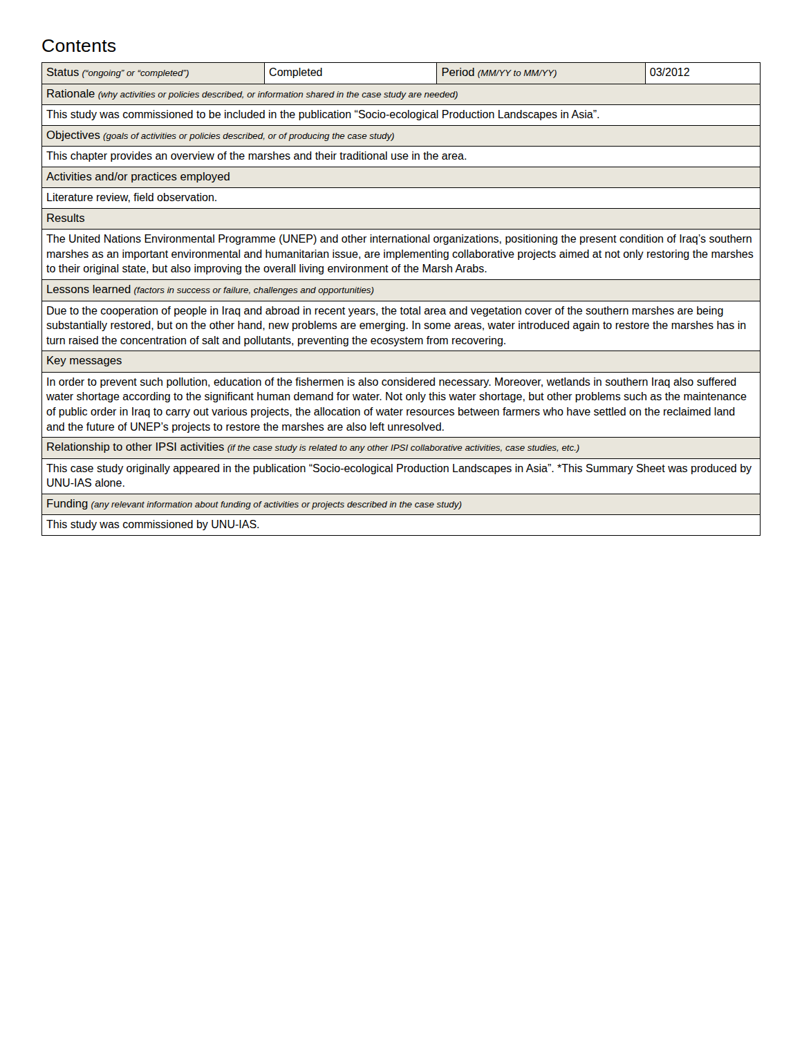Contents
| Status (“ongoing” or “completed”) | Completed | Period (MM/YY to MM/YY) | 03/2012 |
| Rationale (why activities or policies described, or information shared in the case study are needed) |
| This study was commissioned to be included in the publication “Socio-ecological Production Landscapes in Asia”. |
| Objectives (goals of activities or policies described, or of producing the case study) |
| This chapter provides an overview of the marshes and their traditional use in the area. |
| Activities and/or practices employed |
| Literature review, field observation. |
| Results |
| The United Nations Environmental Programme (UNEP) and other international organizations, positioning the present condition of Iraq’s southern marshes as an important environmental and humanitarian issue, are implementing collaborative projects aimed at not only restoring the marshes to their original state, but also improving the overall living environment of the Marsh Arabs. |
| Lessons learned (factors in success or failure, challenges and opportunities) |
| Due to the cooperation of people in Iraq and abroad in recent years, the total area and vegetation cover of the southern marshes are being substantially restored, but on the other hand, new problems are emerging. In some areas, water introduced again to restore the marshes has in turn raised the concentration of salt and pollutants, preventing the ecosystem from recovering. |
| Key messages |
| In order to prevent such pollution, education of the fishermen is also considered necessary. Moreover, wetlands in southern Iraq also suffered water shortage according to the significant human demand for water. Not only this water shortage, but other problems such as the maintenance of public order in Iraq to carry out various projects, the allocation of water resources between farmers who have settled on the reclaimed land and the future of UNEP’s projects to restore the marshes are also left unresolved. |
| Relationship to other IPSI activities (if the case study is related to any other IPSI collaborative activities, case studies, etc.) |
| This case study originally appeared in the publication “Socio-ecological Production Landscapes in Asia”. *This Summary Sheet was produced by UNU-IAS alone. |
| Funding (any relevant information about funding of activities or projects described in the case study) |
| This study was commissioned by UNU-IAS. |